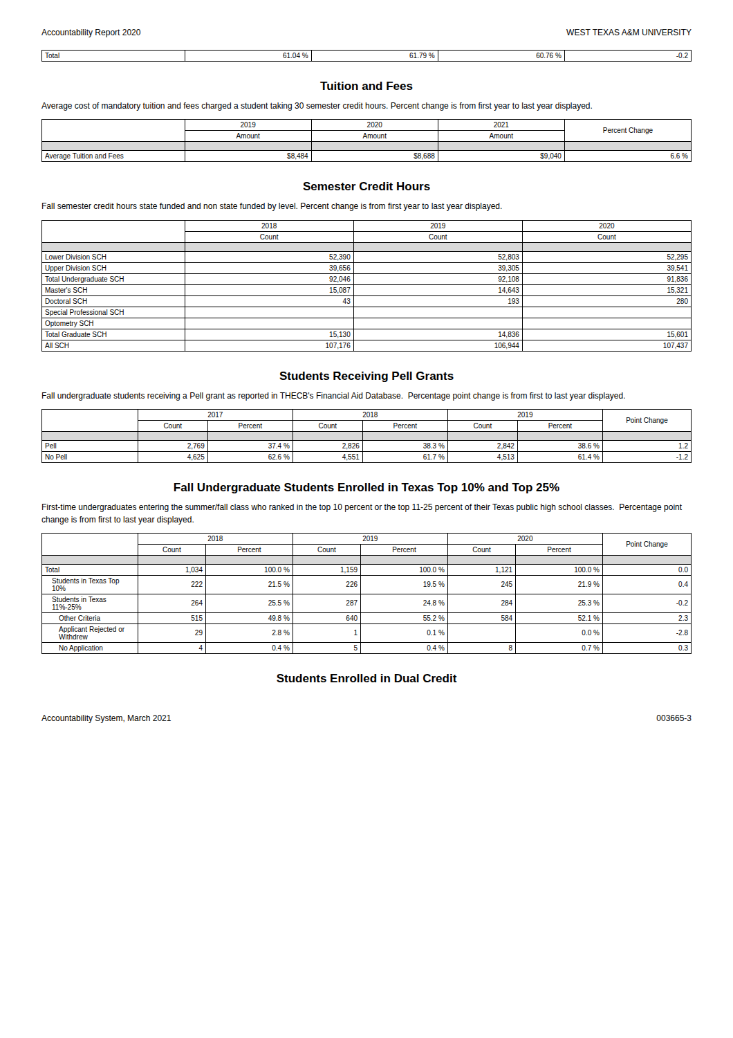Accountability Report 2020
WEST TEXAS A&M UNIVERSITY
| Total | 61.04 % | 61.79 % | 60.76 % | -0.2 |
Tuition and Fees
Average cost of mandatory tuition and fees charged a student taking 30 semester credit hours. Percent change is from first year to last year displayed.
| | 2019 | 2020 | 2021 | Percent Change |
| --- | --- | --- | --- | --- |
| Amount | Amount | Amount |
| Average Tuition and Fees | $8,484 | $8,688 | $9,040 | 6.6 % |
Semester Credit Hours
Fall semester credit hours state funded and non state funded by level. Percent change is from first year to last year displayed.
| | 2018 | 2019 | 2020 |
| --- | --- | --- | --- |
| Count | Count | Count |
| Lower Division SCH | 52,390 | 52,803 | 52,295 |
| Upper Division SCH | 39,656 | 39,305 | 39,541 |
| Total Undergraduate SCH | 92,046 | 92,108 | 91,836 |
| Master's SCH | 15,087 | 14,643 | 15,321 |
| Doctoral SCH | 43 | 193 | 280 |
| Special Professional SCH | | | |
| Optometry SCH | | | |
| Total Graduate SCH | 15,130 | 14,836 | 15,601 |
| All SCH | 107,176 | 106,944 | 107,437 |
Students Receiving Pell Grants
Fall undergraduate students receiving a Pell grant as reported in THECB's Financial Aid Database. Percentage point change is from first to last year displayed.
| | 2017 | 2018 | 2019 | Point Change |
| --- | --- | --- | --- | --- |
| Count | Percent | Count | Percent | Count | Percent |
| Pell | 2,769 | 37.4 % | 2,826 | 38.3 % | 2,842 | 38.6 % | 1.2 |
| No Pell | 4,625 | 62.6 % | 4,551 | 61.7 % | 4,513 | 61.4 % | -1.2 |
Fall Undergraduate Students Enrolled in Texas Top 10% and Top 25%
First-time undergraduates entering the summer/fall class who ranked in the top 10 percent or the top 11-25 percent of their Texas public high school classes. Percentage point change is from first to last year displayed.
| | 2018 | 2019 | 2020 | Point Change |
| --- | --- | --- | --- | --- |
| Count | Percent | Count | Percent | Count | Percent |
| Total | 1,034 | 100.0 % | 1,159 | 100.0 % | 1,121 | 100.0 % | 0.0 |
| Students in Texas Top 10% | 222 | 21.5 % | 226 | 19.5 % | 245 | 21.9 % | 0.4 |
| Students in Texas 11%-25% | 264 | 25.5 % | 287 | 24.8 % | 284 | 25.3 % | -0.2 |
| Other Criteria | 515 | 49.8 % | 640 | 55.2 % | 584 | 52.1 % | 2.3 |
| Applicant Rejected or Withdrew | 29 | 2.8 % | 1 | 0.1 % | | 0.0 % | -2.8 |
| No Application | 4 | 0.4 % | 5 | 0.4 % | 8 | 0.7 % | 0.3 |
Students Enrolled in Dual Credit
Accountability System, March 2021
003665-3